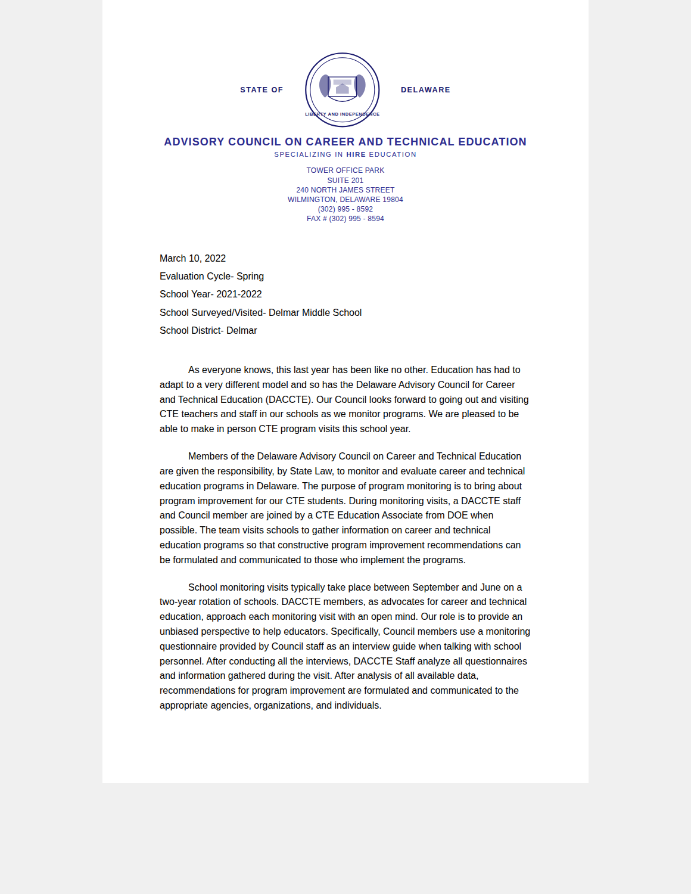STATE OF LIBERTY AND INDEPENDENCE DELAWARE
ADVISORY COUNCIL ON CAREER AND TECHNICAL EDUCATION
SPECIALIZING IN HIRE EDUCATION
TOWER OFFICE PARK
SUITE 201
240 NORTH JAMES STREET
WILMINGTON, DELAWARE 19804
(302) 995 - 8592
FAX # (302) 995 - 8594
March 10, 2022
Evaluation Cycle- Spring
School Year- 2021-2022
School Surveyed/Visited- Delmar Middle School
School District- Delmar
As everyone knows, this last year has been like no other. Education has had to adapt to a very different model and so has the Delaware Advisory Council for Career and Technical Education (DACCTE). Our Council looks forward to going out and visiting CTE teachers and staff in our schools as we monitor programs. We are pleased to be able to make in person CTE program visits this school year.
Members of the Delaware Advisory Council on Career and Technical Education are given the responsibility, by State Law, to monitor and evaluate career and technical education programs in Delaware. The purpose of program monitoring is to bring about program improvement for our CTE students. During monitoring visits, a DACCTE staff and Council member are joined by a CTE Education Associate from DOE when possible. The team visits schools to gather information on career and technical education programs so that constructive program improvement recommendations can be formulated and communicated to those who implement the programs.
School monitoring visits typically take place between September and June on a two-year rotation of schools. DACCTE members, as advocates for career and technical education, approach each monitoring visit with an open mind. Our role is to provide an unbiased perspective to help educators. Specifically, Council members use a monitoring questionnaire provided by Council staff as an interview guide when talking with school personnel. After conducting all the interviews, DACCTE Staff analyze all questionnaires and information gathered during the visit. After analysis of all available data, recommendations for program improvement are formulated and communicated to the appropriate agencies, organizations, and individuals.